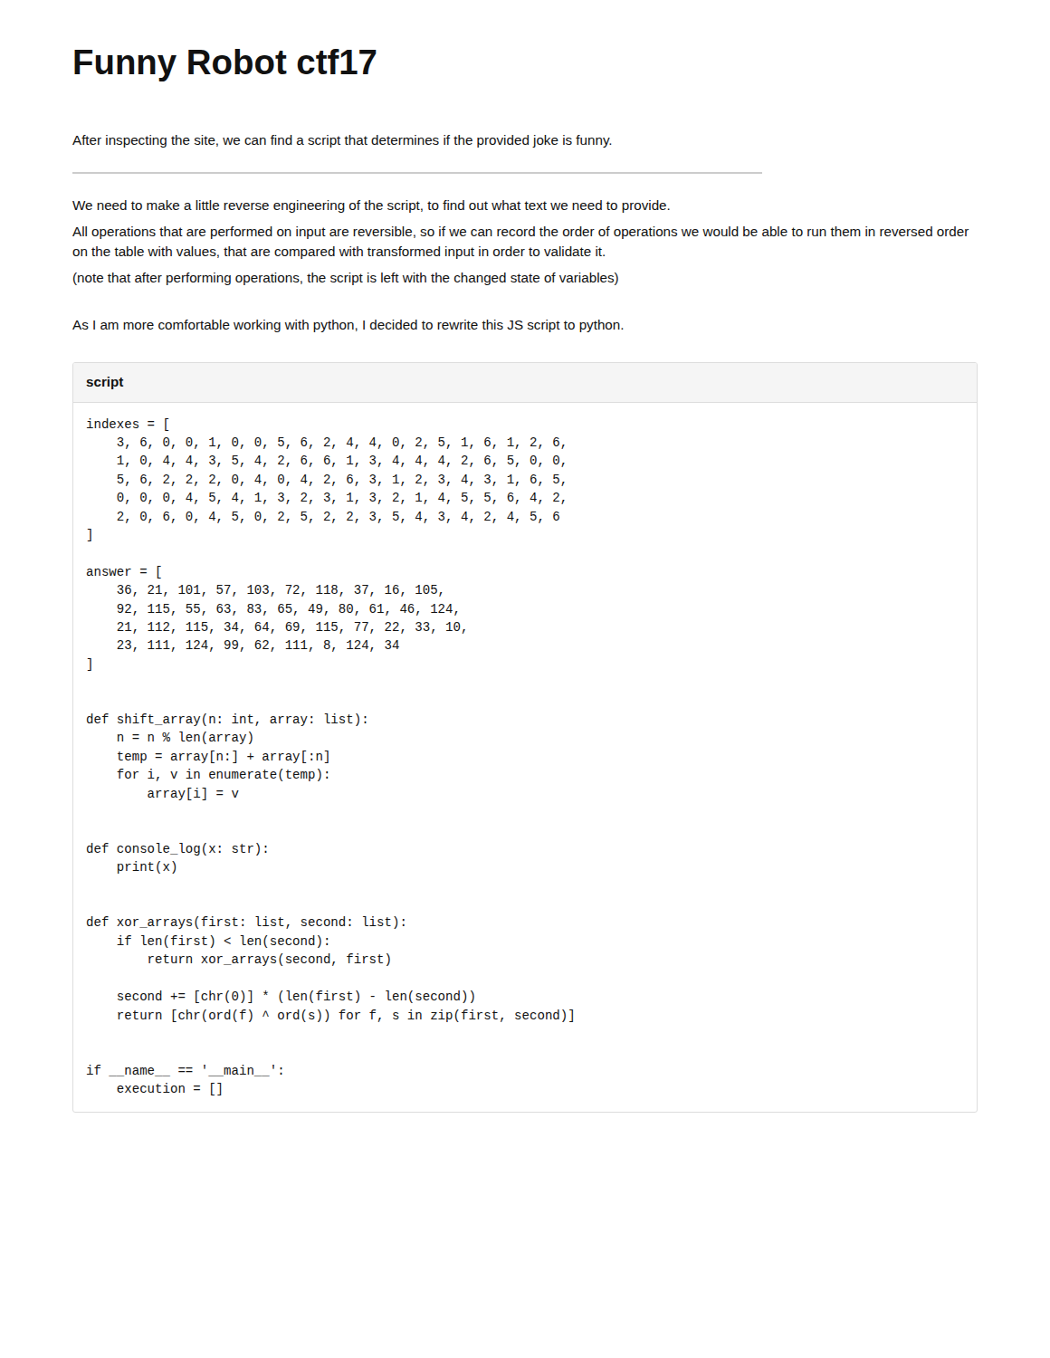Funny Robot ctf17
After inspecting the site, we can find a script that determines if the provided joke is funny.
We need to make a little reverse engineering of the script, to find out what text we need to provide.
All operations that are performed on input are reversible, so if we can record the order of operations we would be able to run them in reversed order on the table with values, that are compared with transformed input in order to validate it.
(note that after performing operations, the script is left with the changed state of variables)
As I am more comfortable working with python, I decided to rewrite this JS script to python.
script
indexes = [
    3, 6, 0, 0, 1, 0, 0, 5, 6, 2, 4, 4, 0, 2, 5, 1, 6, 1, 2, 6,
    1, 0, 4, 4, 3, 5, 4, 2, 6, 6, 1, 3, 4, 4, 4, 2, 6, 5, 0, 0,
    5, 6, 2, 2, 2, 0, 4, 0, 4, 2, 6, 3, 1, 2, 3, 4, 3, 1, 6, 5,
    0, 0, 0, 4, 5, 4, 1, 3, 2, 3, 1, 3, 2, 1, 4, 5, 5, 6, 4, 2,
    2, 0, 6, 0, 4, 5, 0, 2, 5, 2, 2, 3, 5, 4, 3, 4, 2, 4, 5, 6
]

answer = [
    36, 21, 101, 57, 103, 72, 118, 37, 16, 105,
    92, 115, 55, 63, 83, 65, 49, 80, 61, 46, 124,
    21, 112, 115, 34, 64, 69, 115, 77, 22, 33, 10,
    23, 111, 124, 99, 62, 111, 8, 124, 34
]


def shift_array(n: int, array: list):
    n = n % len(array)
    temp = array[n:] + array[:n]
    for i, v in enumerate(temp):
        array[i] = v


def console_log(x: str):
    print(x)


def xor_arrays(first: list, second: list):
    if len(first) < len(second):
        return xor_arrays(second, first)

    second += [chr(0)] * (len(first) - len(second))
    return [chr(ord(f) ^ ord(s)) for f, s in zip(first, second)]


if __name__ == '__main__':
    execution = []